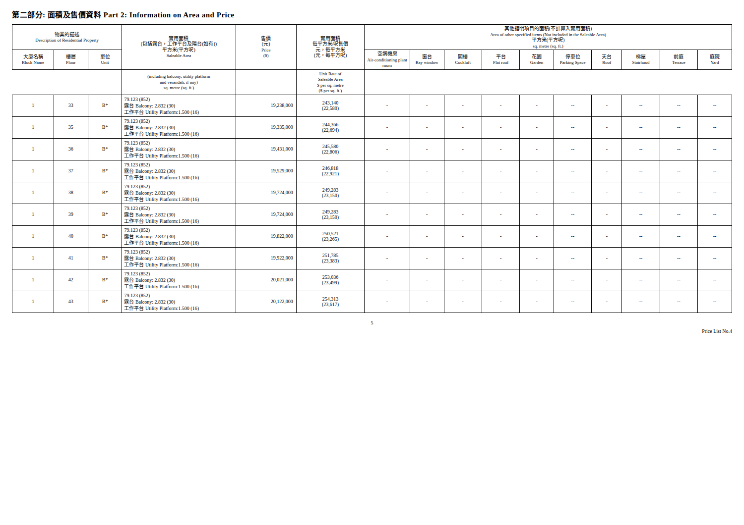第二部分: 面積及售價資料 Part 2: Information on Area and Price
| 物業的描述 Description of Residential Property | 實用面積 (包括露台，工作平台及陽台(如有)) 平方米(平方呎) Saleable Area | 售價 (元) Price ($) | 實用面積 每平方米/呎售價 元，每平方米 (元，每平方呎) | 其他指明項目的面積(不計算入實用面積) Area of other specified items (Not included in the Saleable Area) 平方米(平方呎) sq. metre (sq. ft.) |
| --- | --- | --- | --- | --- |
| 大廈名稱 Block Name | 樓層 Floor | 單位 Unit | 空調機房 Air-conditioning plant room | 窗台 Bay window | 閣樓 Cockloft | 平台 Flat roof | 花園 Garden | 停車位 Parking Space | 天台 Roof | 梯屋 Stairhood | 前庭 Terrace | 庭院 Yard |
| | (including balcony, utility platform and verandah, if any) sq. metre (sq. ft.) | | Unit Rate of Saleable Area $ per sq. metre ($ per sq. ft.) | |
| 1 | 33 | B* | 79.123 (852) 露台 Balcony: 2.832 (30) 工作平台 Utility Platform:1.500 (16) | 19,238,000 | 243,140 (22,580) | - | - | - | - | - | -- | - | -- | -- | -- |
| 1 | 35 | B* | 79.123 (852) 露台 Balcony: 2.832 (30) 工作平台 Utility Platform:1.500 (16) | 19,335,000 | 244,366 (22,694) | - | - | - | - | - | -- | - | -- | -- | -- |
| 1 | 36 | B* | 79.123 (852) 露台 Balcony: 2.832 (30) 工作平台 Utility Platform:1.500 (16) | 19,431,000 | 245,580 (22,806) | - | - | - | - | - | -- | - | -- | -- | -- |
| 1 | 37 | B* | 79.123 (852) 露台 Balcony: 2.832 (30) 工作平台 Utility Platform:1.500 (16) | 19,529,000 | 246,818 (22,921) | - | - | - | - | - | -- | - | -- | -- | -- |
| 1 | 38 | B* | 79.123 (852) 露台 Balcony: 2.832 (30) 工作平台 Utility Platform:1.500 (16) | 19,724,000 | 249,283 (23,150) | - | - | - | - | - | -- | - | -- | -- | -- |
| 1 | 39 | B* | 79.123 (852) 露台 Balcony: 2.832 (30) 工作平台 Utility Platform:1.500 (16) | 19,724,000 | 249,283 (23,150) | - | - | - | - | - | -- | - | -- | -- | -- |
| 1 | 40 | B* | 79.123 (852) 露台 Balcony: 2.832 (30) 工作平台 Utility Platform:1.500 (16) | 19,822,000 | 250,521 (23,265) | - | - | - | - | - | -- | - | -- | -- | -- |
| 1 | 41 | B* | 79.123 (852) 露台 Balcony: 2.832 (30) 工作平台 Utility Platform:1.500 (16) | 19,922,000 | 251,785 (23,383) | - | - | - | - | - | -- | - | -- | -- | -- |
| 1 | 42 | B* | 79.123 (852) 露台 Balcony: 2.832 (30) 工作平台 Utility Platform:1.500 (16) | 20,021,000 | 253,036 (23,499) | - | - | - | - | - | -- | - | -- | -- | -- |
| 1 | 43 | B* | 79.123 (852) 露台 Balcony: 2.832 (30) 工作平台 Utility Platform:1.500 (16) | 20,122,000 | 254,313 (23,617) | - | - | - | - | - | -- | - | -- | -- | -- |
5
Price List No.4